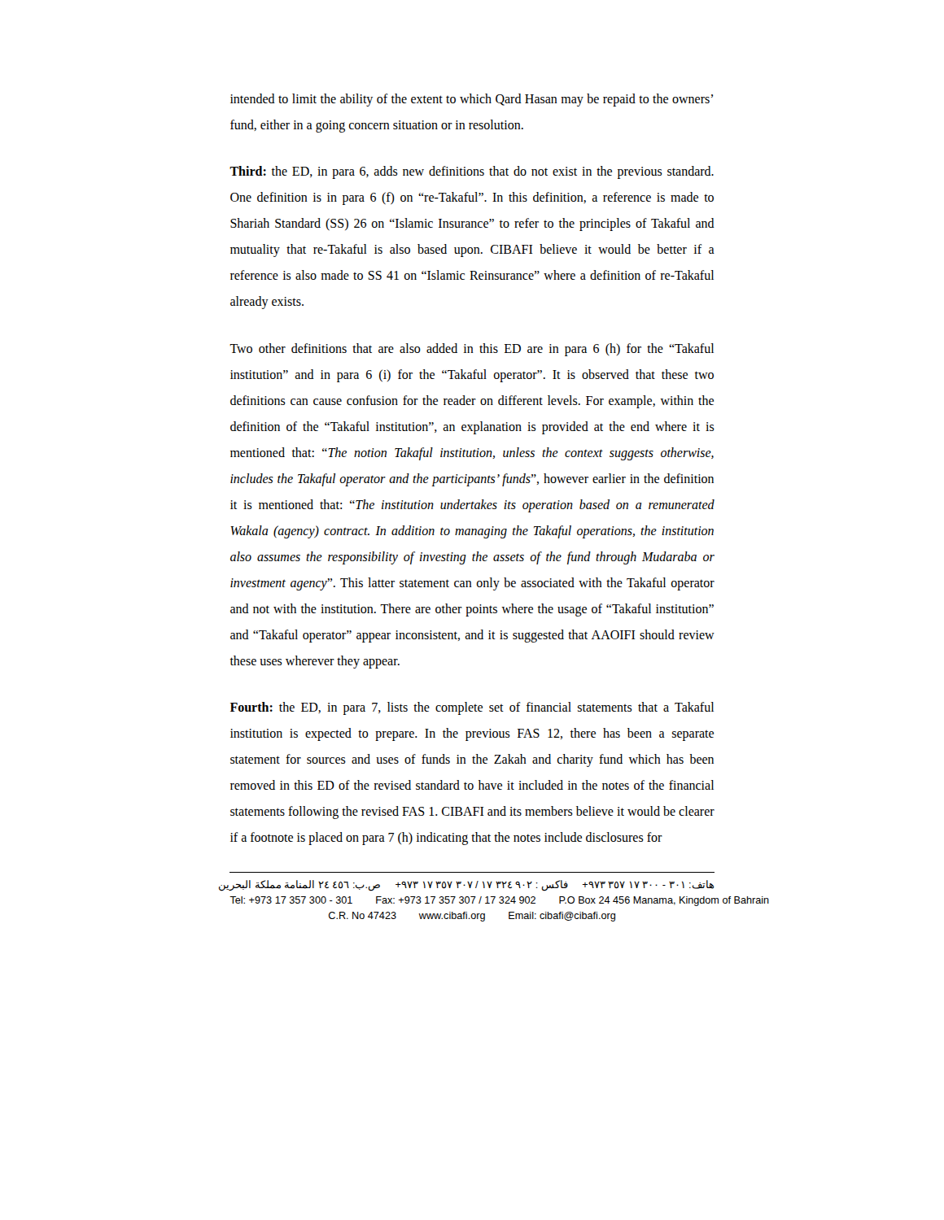intended to limit the ability of the extent to which Qard Hasan may be repaid to the owners’ fund, either in a going concern situation or in resolution.
Third: the ED, in para 6, adds new definitions that do not exist in the previous standard. One definition is in para 6 (f) on “re-Takaful”. In this definition, a reference is made to Shariah Standard (SS) 26 on “Islamic Insurance” to refer to the principles of Takaful and mutuality that re-Takaful is also based upon. CIBAFI believe it would be better if a reference is also made to SS 41 on “Islamic Reinsurance” where a definition of re-Takaful already exists.
Two other definitions that are also added in this ED are in para 6 (h) for the “Takaful institution” and in para 6 (i) for the “Takaful operator”. It is observed that these two definitions can cause confusion for the reader on different levels. For example, within the definition of the “Takaful institution”, an explanation is provided at the end where it is mentioned that: “The notion Takaful institution, unless the context suggests otherwise, includes the Takaful operator and the participants’ funds”, however earlier in the definition it is mentioned that: “The institution undertakes its operation based on a remunerated Wakala (agency) contract. In addition to managing the Takaful operations, the institution also assumes the responsibility of investing the assets of the fund through Mudaraba or investment agency”. This latter statement can only be associated with the Takaful operator and not with the institution. There are other points where the usage of “Takaful institution” and “Takaful operator” appear inconsistent, and it is suggested that AAOIFI should review these uses wherever they appear.
Fourth: the ED, in para 7, lists the complete set of financial statements that a Takaful institution is expected to prepare. In the previous FAS 12, there has been a separate statement for sources and uses of funds in the Zakah and charity fund which has been removed in this ED of the revised standard to have it included in the notes of the financial statements following the revised FAS 1. CIBAFI and its members believe it would be clearer if a footnote is placed on para 7 (h) indicating that the notes include disclosures for
هاتف: ٣٠١ - ٣٠٠ ١٧ ٣٥٧ ٩٧٣+ فاكس : ٩٠٢ ٣٢٤ ١٧ / ٣٠٧ ٣٥٧ ١٧ ٩٧٣+ ص.ب: ٤٥٦ ٢٤ المنامة مملكة البحرين
Tel: +973 17 357 300 - 301 Fax: +973 17 357 307 / 17 324 902 P.O Box 24 456 Manama, Kingdom of Bahrain
C.R. No 47423 www.cibafi.org Email: cibafi@cibafi.org